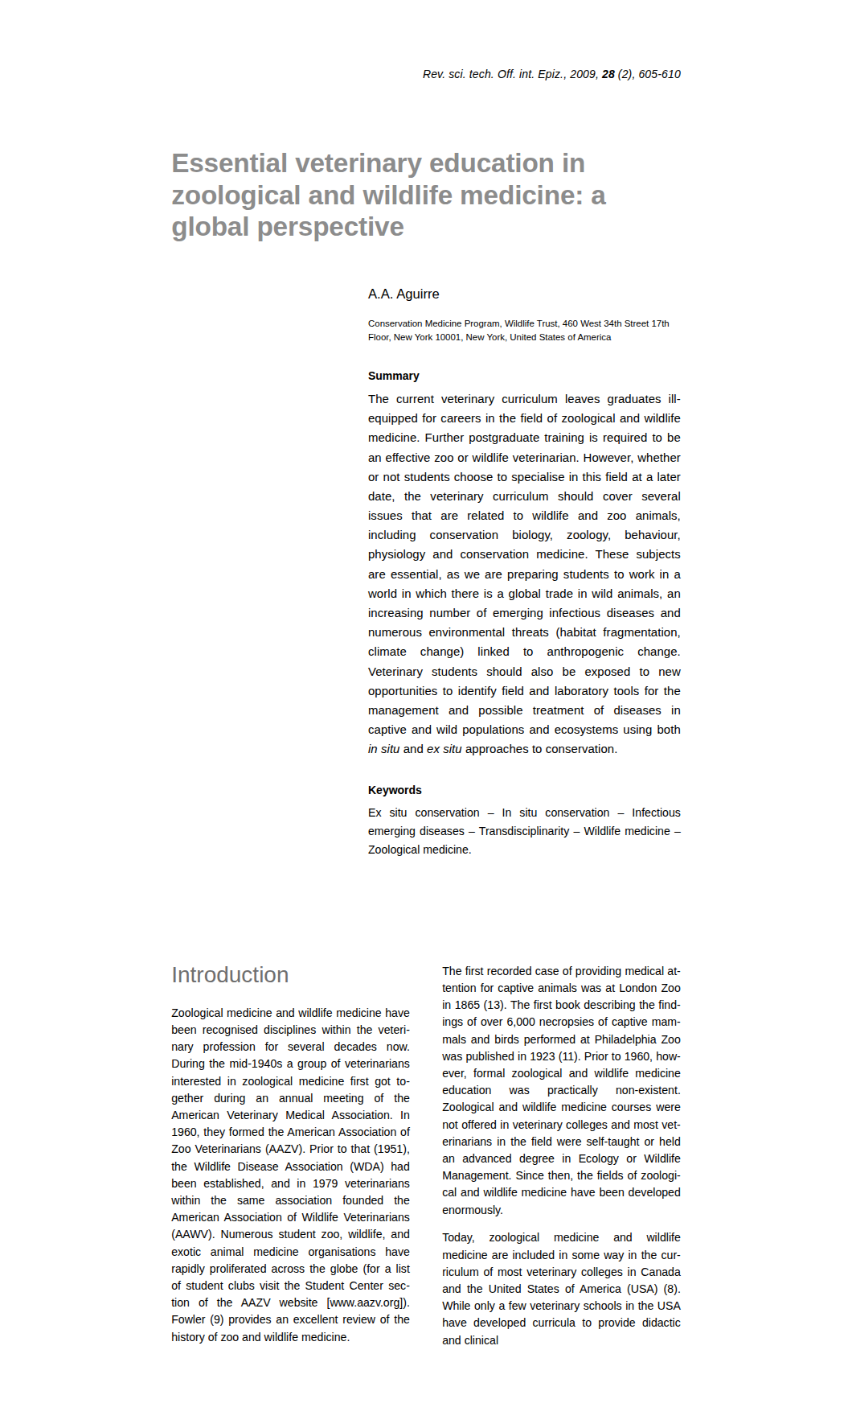Rev. sci. tech. Off. int. Epiz., 2009, 28 (2), 605-610
Essential veterinary education in zoological and wildlife medicine: a global perspective
A.A. Aguirre
Conservation Medicine Program, Wildlife Trust, 460 West 34th Street 17th Floor, New York 10001, New York, United States of America
Summary
The current veterinary curriculum leaves graduates ill-equipped for careers in the field of zoological and wildlife medicine. Further postgraduate training is required to be an effective zoo or wildlife veterinarian. However, whether or not students choose to specialise in this field at a later date, the veterinary curriculum should cover several issues that are related to wildlife and zoo animals, including conservation biology, zoology, behaviour, physiology and conservation medicine. These subjects are essential, as we are preparing students to work in a world in which there is a global trade in wild animals, an increasing number of emerging infectious diseases and numerous environmental threats (habitat fragmentation, climate change) linked to anthropogenic change. Veterinary students should also be exposed to new opportunities to identify field and laboratory tools for the management and possible treatment of diseases in captive and wild populations and ecosystems using both in situ and ex situ approaches to conservation.
Keywords
Ex situ conservation – In situ conservation – Infectious emerging diseases – Transdisciplinarity – Wildlife medicine – Zoological medicine.
Introduction
Zoological medicine and wildlife medicine have been recognised disciplines within the veterinary profession for several decades now. During the mid-1940s a group of veterinarians interested in zoological medicine first got together during an annual meeting of the American Veterinary Medical Association. In 1960, they formed the American Association of Zoo Veterinarians (AAZV). Prior to that (1951), the Wildlife Disease Association (WDA) had been established, and in 1979 veterinarians within the same association founded the American Association of Wildlife Veterinarians (AAWV). Numerous student zoo, wildlife, and exotic animal medicine organisations have rapidly proliferated across the globe (for a list of student clubs visit the Student Center section of the AAZV website [www.aazv.org]). Fowler (9) provides an excellent review of the history of zoo and wildlife medicine.
The first recorded case of providing medical attention for captive animals was at London Zoo in 1865 (13). The first book describing the findings of over 6,000 necropsies of captive mammals and birds performed at Philadelphia Zoo was published in 1923 (11). Prior to 1960, however, formal zoological and wildlife medicine education was practically non-existent. Zoological and wildlife medicine courses were not offered in veterinary colleges and most veterinarians in the field were self-taught or held an advanced degree in Ecology or Wildlife Management. Since then, the fields of zoological and wildlife medicine have been developed enormously.
Today, zoological medicine and wildlife medicine are included in some way in the curriculum of most veterinary colleges in Canada and the United States of America (USA) (8). While only a few veterinary schools in the USA have developed curricula to provide didactic and clinical